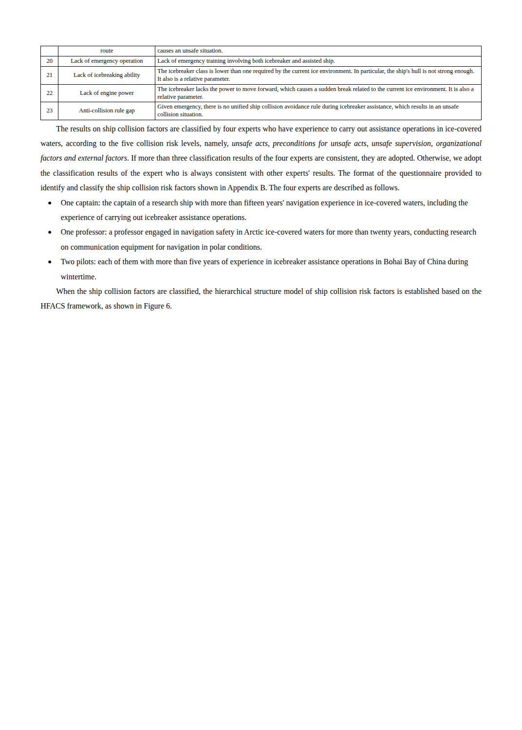| | route | causes an unsafe situation. |
| 20 | Lack of emergency operation | Lack of emergency training involving both icebreaker and assisted ship. |
| 21 | Lack of icebreaking ability | The icebreaker class is lower than one required by the current ice environment. In particular, the ship's hull is not strong enough. It also is a relative parameter. |
| 22 | Lack of engine power | The icebreaker lacks the power to move forward, which causes a sudden break related to the current ice environment. It is also a relative parameter. |
| 23 | Anti-collision rule gap | Given emergency, there is no unified ship collision avoidance rule during icebreaker assistance, which results in an unsafe collision situation. |
The results on ship collision factors are classified by four experts who have experience to carry out assistance operations in ice-covered waters, according to the five collision risk levels, namely, unsafe acts, preconditions for unsafe acts, unsafe supervision, organizational factors and external factors. If more than three classification results of the four experts are consistent, they are adopted. Otherwise, we adopt the classification results of the expert who is always consistent with other experts' results. The format of the questionnaire provided to identify and classify the ship collision risk factors shown in Appendix B. The four experts are described as follows.
One captain: the captain of a research ship with more than fifteen years' navigation experience in ice-covered waters, including the experience of carrying out icebreaker assistance operations.
One professor: a professor engaged in navigation safety in Arctic ice-covered waters for more than twenty years, conducting research on communication equipment for navigation in polar conditions.
Two pilots: each of them with more than five years of experience in icebreaker assistance operations in Bohai Bay of China during wintertime.
When the ship collision factors are classified, the hierarchical structure model of ship collision risk factors is established based on the HFACS framework, as shown in Figure 6.